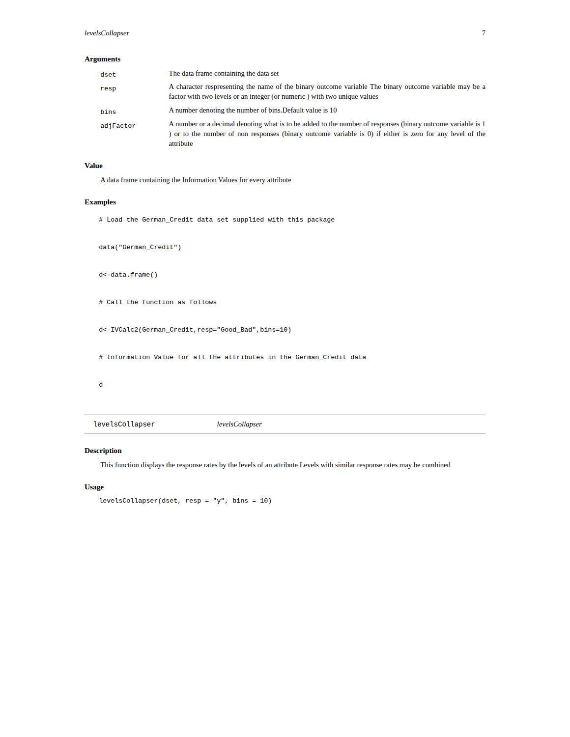levelsCollapser 7
Arguments
dset
The data frame containing the data set
resp
A character respresenting the name of the binary outcome variable The binary outcome variable may be a factor with two levels or an integer (or numeric ) with two unique values
bins
A number denoting the number of bins.Default value is 10
adjFactor
A number or a decimal denoting what is to be added to the number of responses (binary outcome variable is 1 ) or to the number of non responses (binary outcome variable is 0) if either is zero for any level of the attribute
Value
A data frame containing the Information Values for every attribute
Examples
# Load the German_Credit data set supplied with this package

data("German_Credit")

d<-data.frame()

# Call the function as follows

d<-IVCalc2(German_Credit,resp="Good_Bad",bins=10)

# Information Value for all the attributes in the German_Credit data

d
levelsCollapser levelsCollapser
Description
This function displays the response rates by the levels of an attribute Levels with similar response rates may be combined
Usage
levelsCollapser(dset, resp = "y", bins = 10)